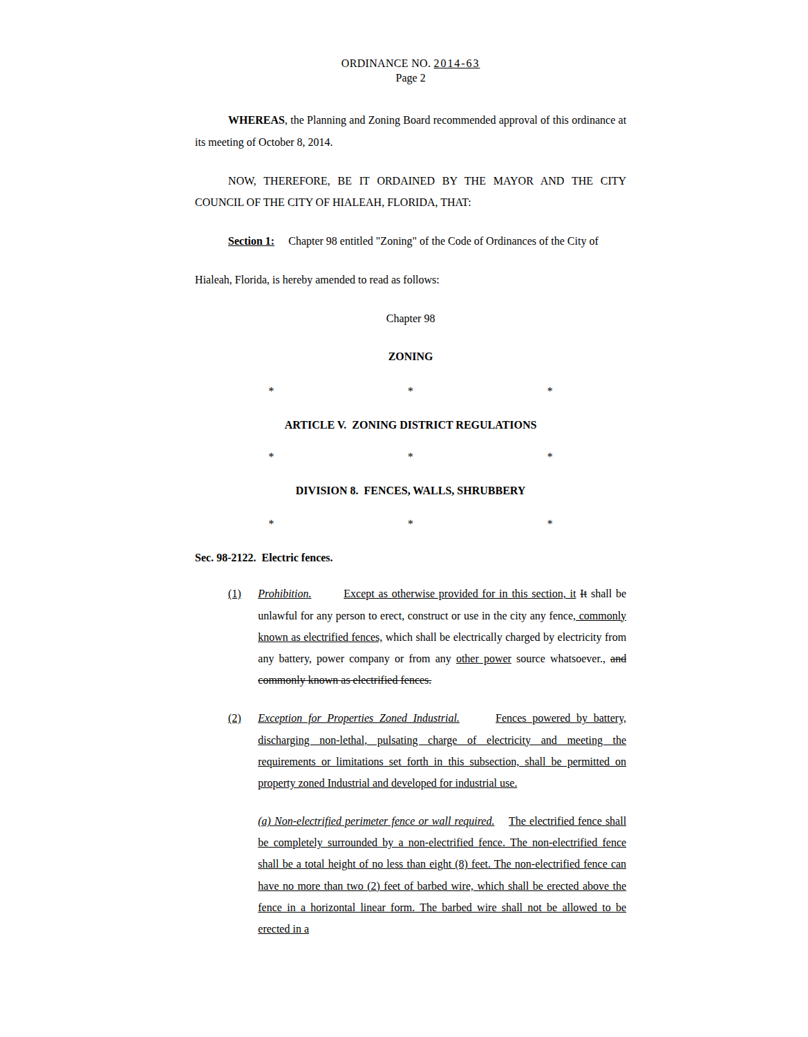ORDINANCE NO. 2014-63
Page 2
WHEREAS, the Planning and Zoning Board recommended approval of this ordinance at its meeting of October 8, 2014.
NOW, THEREFORE, BE IT ORDAINED BY THE MAYOR AND THE CITY COUNCIL OF THE CITY OF HIALEAH, FLORIDA, THAT:
Section 1: Chapter 98 entitled "Zoning" of the Code of Ordinances of the City of
Hialeah, Florida, is hereby amended to read as follows:
Chapter 98
ZONING
***
ARTICLE V. ZONING DISTRICT REGULATIONS
***
DIVISION 8. FENCES, WALLS, SHRUBBERY
***
Sec. 98-2122. Electric fences.
(1) Prohibition. Except as otherwise provided for in this section, it It shall be unlawful for any person to erect, construct or use in the city any fence, commonly known as electrified fences, which shall be electrically charged by electricity from any battery, power company or from any other power source whatsoever., and commonly known as electrified fences.
(2) Exception for Properties Zoned Industrial. Fences powered by battery, discharging non-lethal, pulsating charge of electricity and meeting the requirements or limitations set forth in this subsection, shall be permitted on property zoned Industrial and developed for industrial use.
(a) Non-electrified perimeter fence or wall required. The electrified fence shall be completely surrounded by a non-electrified fence. The non-electrified fence shall be a total height of no less than eight (8) feet. The non-electrified fence can have no more than two (2) feet of barbed wire, which shall be erected above the fence in a horizontal linear form. The barbed wire shall not be allowed to be erected in a